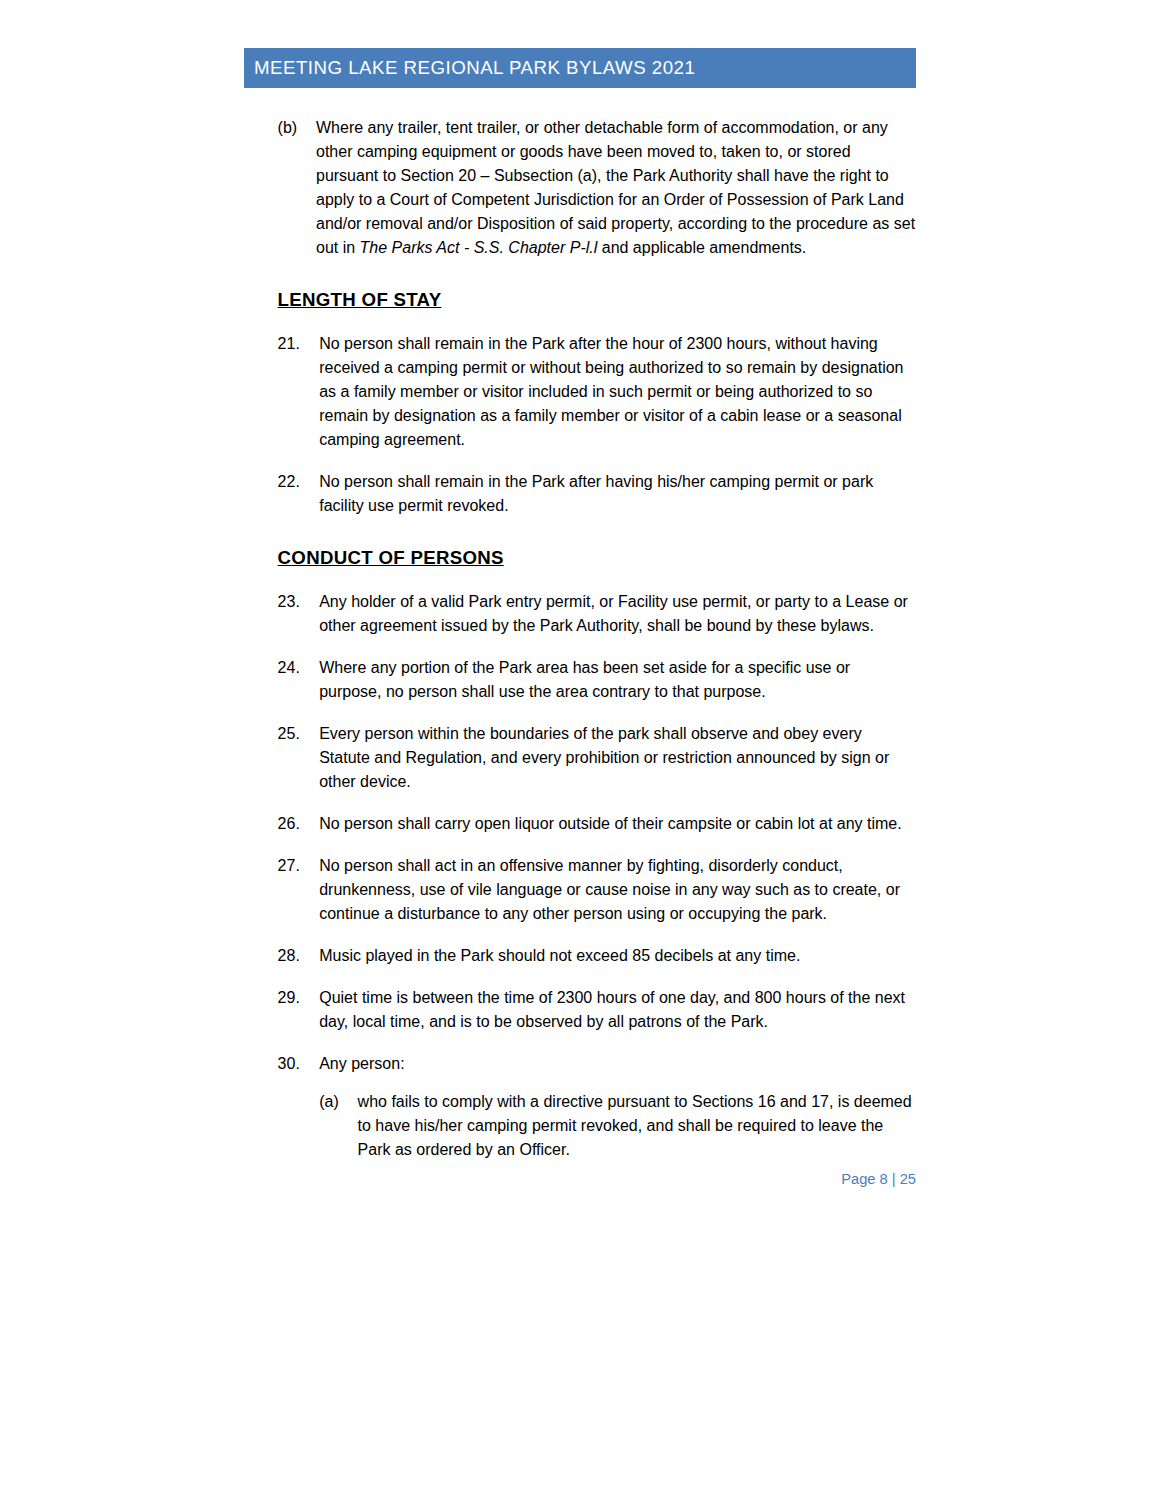MEETING LAKE REGIONAL PARK BYLAWS 2021
(b) Where any trailer, tent trailer, or other detachable form of accommodation, or any other camping equipment or goods have been moved to, taken to, or stored pursuant to Section 20 – Subsection (a), the Park Authority shall have the right to apply to a Court of Competent Jurisdiction for an Order of Possession of Park Land and/or removal and/or Disposition of said property, according to the procedure as set out in The Parks Act - S.S. Chapter P-l.l and applicable amendments.
LENGTH OF STAY
21. No person shall remain in the Park after the hour of 2300 hours, without having received a camping permit or without being authorized to so remain by designation as a family member or visitor included in such permit or being authorized to so remain by designation as a family member or visitor of a cabin lease or a seasonal camping agreement.
22. No person shall remain in the Park after having his/her camping permit or park facility use permit revoked.
CONDUCT OF PERSONS
23. Any holder of a valid Park entry permit, or Facility use permit, or party to a Lease or other agreement issued by the Park Authority, shall be bound by these bylaws.
24. Where any portion of the Park area has been set aside for a specific use or purpose, no person shall use the area contrary to that purpose.
25. Every person within the boundaries of the park shall observe and obey every Statute and Regulation, and every prohibition or restriction announced by sign or other device.
26. No person shall carry open liquor outside of their campsite or cabin lot at any time.
27. No person shall act in an offensive manner by fighting, disorderly conduct, drunkenness, use of vile language or cause noise in any way such as to create, or continue a disturbance to any other person using or occupying the park.
28. Music played in the Park should not exceed 85 decibels at any time.
29. Quiet time is between the time of 2300 hours of one day, and 800 hours of the next day, local time, and is to be observed by all patrons of the Park.
30. Any person:
(a) who fails to comply with a directive pursuant to Sections 16 and 17, is deemed to have his/her camping permit revoked, and shall be required to leave the Park as ordered by an Officer.
Page 8 | 25